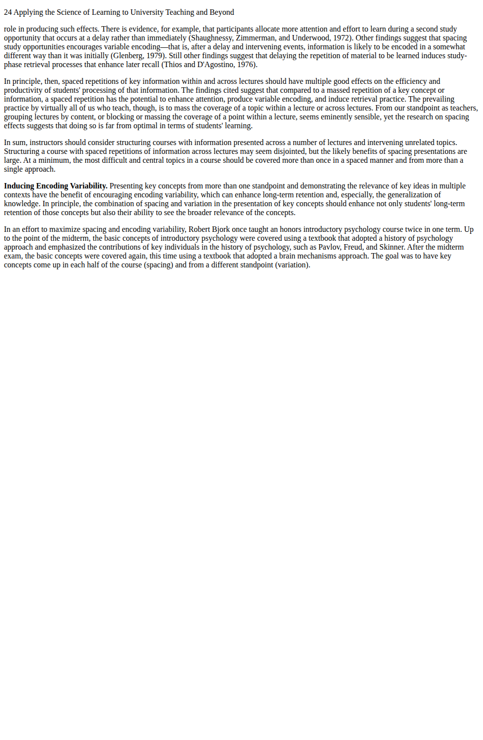24 Applying the Science of Learning to University Teaching and Beyond
role in producing such effects. There is evidence, for example, that participants allocate more attention and effort to learn during a second study opportunity that occurs at a delay rather than immediately (Shaughnessy, Zimmerman, and Underwood, 1972). Other findings suggest that spacing study opportunities encourages variable encoding—that is, after a delay and intervening events, information is likely to be encoded in a somewhat different way than it was initially (Glenberg, 1979). Still other findings suggest that delaying the repetition of material to be learned induces study-phase retrieval processes that enhance later recall (Thios and D'Agostino, 1976).
In principle, then, spaced repetitions of key information within and across lectures should have multiple good effects on the efficiency and productivity of students' processing of that information. The findings cited suggest that compared to a massed repetition of a key concept or information, a spaced repetition has the potential to enhance attention, produce variable encoding, and induce retrieval practice. The prevailing practice by virtually all of us who teach, though, is to mass the coverage of a topic within a lecture or across lectures. From our standpoint as teachers, grouping lectures by content, or blocking or massing the coverage of a point within a lecture, seems eminently sensible, yet the research on spacing effects suggests that doing so is far from optimal in terms of students' learning.
In sum, instructors should consider structuring courses with information presented across a number of lectures and intervening unrelated topics. Structuring a course with spaced repetitions of information across lectures may seem disjointed, but the likely benefits of spacing presentations are large. At a minimum, the most difficult and central topics in a course should be covered more than once in a spaced manner and from more than a single approach.
Inducing Encoding Variability. Presenting key concepts from more than one standpoint and demonstrating the relevance of key ideas in multiple contexts have the benefit of encouraging encoding variability, which can enhance long-term retention and, especially, the generalization of knowledge. In principle, the combination of spacing and variation in the presentation of key concepts should enhance not only students' long-term retention of those concepts but also their ability to see the broader relevance of the concepts.
In an effort to maximize spacing and encoding variability, Robert Bjork once taught an honors introductory psychology course twice in one term. Up to the point of the midterm, the basic concepts of introductory psychology were covered using a textbook that adopted a history of psychology approach and emphasized the contributions of key individuals in the history of psychology, such as Pavlov, Freud, and Skinner. After the midterm exam, the basic concepts were covered again, this time using a textbook that adopted a brain mechanisms approach. The goal was to have key concepts come up in each half of the course (spacing) and from a different standpoint (variation).